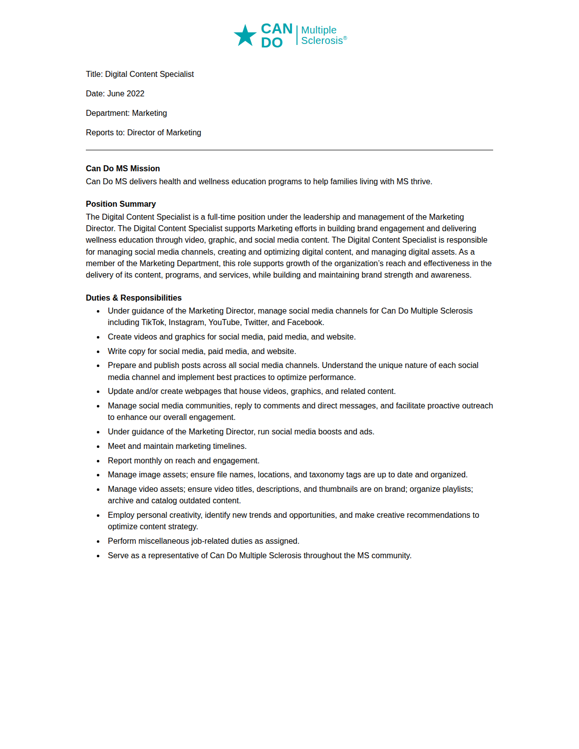★CAN
DO Multiple
Sclerosis®
Title: Digital Content Specialist
Date: June 2022
Department: Marketing
Reports to: Director of Marketing
Can Do MS Mission
Can Do MS delivers health and wellness education programs to help families living with MS thrive.
Position Summary
The Digital Content Specialist is a full-time position under the leadership and management of the Marketing Director. The Digital Content Specialist supports Marketing efforts in building brand engagement and delivering wellness education through video, graphic, and social media content. The Digital Content Specialist is responsible for managing social media channels, creating and optimizing digital content, and managing digital assets. As a member of the Marketing Department, this role supports growth of the organization’s reach and effectiveness in the delivery of its content, programs, and services, while building and maintaining brand strength and awareness.
Duties & Responsibilities
Under guidance of the Marketing Director, manage social media channels for Can Do Multiple Sclerosis including TikTok, Instagram, YouTube, Twitter, and Facebook.
Create videos and graphics for social media, paid media, and website.
Write copy for social media, paid media, and website.
Prepare and publish posts across all social media channels. Understand the unique nature of each social media channel and implement best practices to optimize performance.
Update and/or create webpages that house videos, graphics, and related content.
Manage social media communities, reply to comments and direct messages, and facilitate proactive outreach to enhance our overall engagement.
Under guidance of the Marketing Director, run social media boosts and ads.
Meet and maintain marketing timelines.
Report monthly on reach and engagement.
Manage image assets; ensure file names, locations, and taxonomy tags are up to date and organized.
Manage video assets; ensure video titles, descriptions, and thumbnails are on brand; organize playlists; archive and catalog outdated content.
Employ personal creativity, identify new trends and opportunities, and make creative recommendations to optimize content strategy.
Perform miscellaneous job-related duties as assigned.
Serve as a representative of Can Do Multiple Sclerosis throughout the MS community.